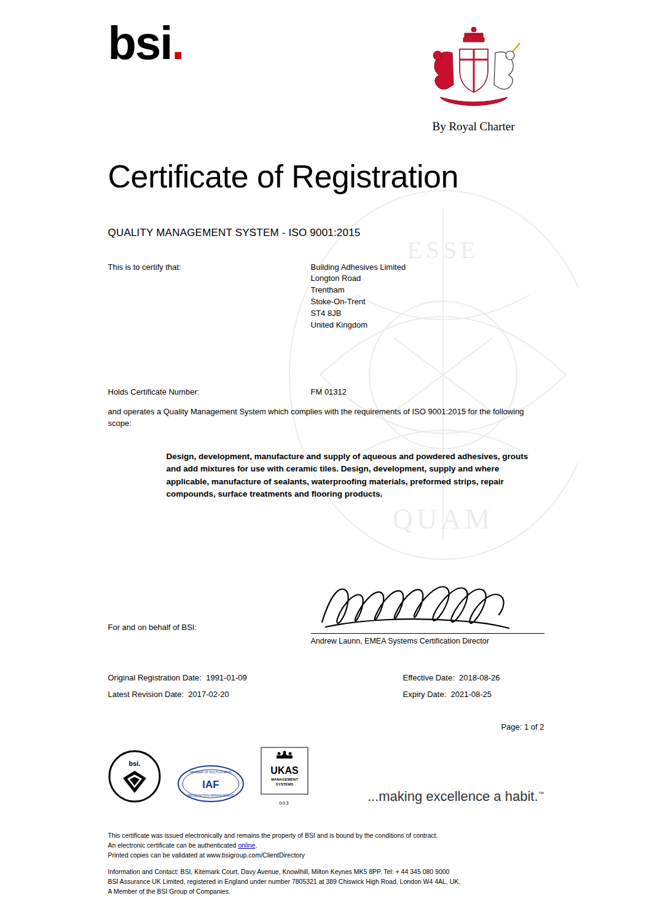QUAM ESSE
bsi.
By Royal Charter
Certificate of Registration
QUALITY MANAGEMENT SYSTEM - ISO 9001:2015
This is to certify that:
Building Adhesives Limited Longton Road Trentham Stoke-On-Trent ST4 8JB United Kingdom
Holds Certificate Number:
FM 01312
and operates a Quality Management System which complies with the requirements of ISO 9001:2015 for the following scope:
Design, development, manufacture and supply of aqueous and powdered adhesives, grouts and add mixtures for use with ceramic tiles. Design, development, supply and where applicable, manufacture of sealants, waterproofing materials, preformed strips, repair compounds, surface treatments and flooring products.
For and on behalf of BSI:
Andrew Launn, EMEA Systems Certification Director
Original Registration Date: 1991-01-09
Latest Revision Date: 2017-02-20
Effective Date: 2018-08-26
Expiry Date: 2021-08-25
Page: 1 of 2
bsi.
MEMBER OF MULTILATERAL IAF RECOGNITION ARRANGEMENT
UKAS MANAGEMENT SYSTEMS
003
...making excellence a habit.™
This certificate was issued electronically and remains the property of BSI and is bound by the conditions of contract.
An electronic certificate can be authenticated online.
Printed copies can be validated at www.bsigroup.com/ClientDirectory
Information and Contact: BSI, Kitemark Court, Davy Avenue, Knowlhill, Milton Keynes MK5 8PP. Tel: + 44 345 080 9000
BSI Assurance UK Limited, registered in England under number 7805321 at 389 Chiswick High Road, London W4 4AL, UK.
A Member of the BSI Group of Companies.